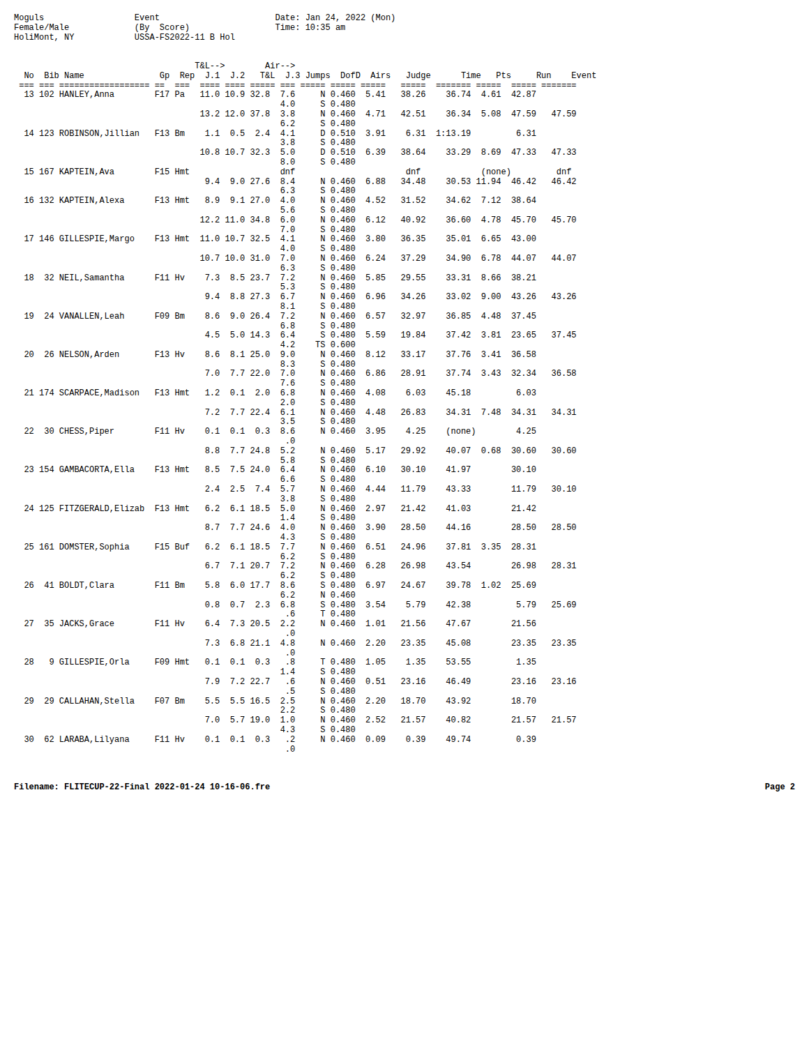Moguls                  Event                       Date: Jan 24, 2022 (Mon)
Female/Male             (By  Score)                 Time: 10:35 am
HoliMont, NY            USSA-FS2022-11 B Hol


                                    T&L-->        Air-->
  No  Bib Name               Gp  Rep  J.1  J.2   T&L  J.3 Jumps  DofD  Airs   Judge      Time   Pts     Run    Event
 === === ================== ==  ===  ==== ==== ===== === ===== ===== =====   =====  ======= =====  ===== =======
  13 102 HANLEY,Anna        F17 Pa   11.0 10.9 32.8  7.6     N 0.460  5.41   38.26    36.74  4.61  42.87
                                                     4.0     S 0.480
                                     13.2 12.0 37.8  3.8     N 0.460  4.71   42.51    36.34  5.08  47.59   47.59
                                                     6.2     S 0.480
  14 123 ROBINSON,Jillian   F13 Bm    1.1  0.5  2.4  4.1     D 0.510  3.91    6.31  1:13.19         6.31
                                                     3.8     S 0.480
                                     10.8 10.7 32.3  5.0     D 0.510  6.39   38.64    33.29  8.69  47.33   47.33
                                                     8.0     S 0.480
  15 167 KAPTEIN,Ava        F15 Hmt                  dnf                      dnf            (none)         dnf
                                      9.4  9.0 27.6  8.4     N 0.460  6.88   34.48    30.53 11.94  46.42   46.42
                                                     6.3     S 0.480
  16 132 KAPTEIN,Alexa      F13 Hmt   8.9  9.1 27.0  4.0     N 0.460  4.52   31.52    34.62  7.12  38.64
                                                     5.6     S 0.480
                                     12.2 11.0 34.8  6.0     N 0.460  6.12   40.92    36.60  4.78  45.70   45.70
                                                     7.0     S 0.480
  17 146 GILLESPIE,Margo    F13 Hmt  11.0 10.7 32.5  4.1     N 0.460  3.80   36.35    35.01  6.65  43.00
                                                     4.0     S 0.480
                                     10.7 10.0 31.0  7.0     N 0.460  6.24   37.29    34.90  6.78  44.07   44.07
                                                     6.3     S 0.480
  18  32 NEIL,Samantha      F11 Hv    7.3  8.5 23.7  7.2     N 0.460  5.85   29.55    33.31  8.66  38.21
                                                     5.3     S 0.480
                                      9.4  8.8 27.3  6.7     N 0.460  6.96   34.26    33.02  9.00  43.26   43.26
                                                     8.1     S 0.480
  19  24 VANALLEN,Leah      F09 Bm    8.6  9.0 26.4  7.2     N 0.460  6.57   32.97    36.85  4.48  37.45
                                                     6.8     S 0.480
                                      4.5  5.0 14.3  6.4     S 0.480  5.59   19.84    37.42  3.81  23.65   37.45
                                                     4.2    TS 0.600
  20  26 NELSON,Arden       F13 Hv    8.6  8.1 25.0  9.0     N 0.460  8.12   33.17    37.76  3.41  36.58
                                                     8.3     S 0.480
                                      7.0  7.7 22.0  7.0     N 0.460  6.86   28.91    37.74  3.43  32.34   36.58
                                                     7.6     S 0.480
  21 174 SCARPACE,Madison   F13 Hmt   1.2  0.1  2.0  6.8     N 0.460  4.08    6.03    45.18         6.03
                                                     2.0     S 0.480
                                      7.2  7.7 22.4  6.1     N 0.460  4.48   26.83    34.31  7.48  34.31   34.31
                                                     3.5     S 0.480
  22  30 CHESS,Piper        F11 Hv    0.1  0.1  0.3  8.6     N 0.460  3.95    4.25    (none)        4.25
                                                      .0
                                      8.8  7.7 24.8  5.2     N 0.460  5.17   29.92    40.07  0.68  30.60   30.60
                                                     5.8     S 0.480
  23 154 GAMBACORTA,Ella    F13 Hmt   8.5  7.5 24.0  6.4     N 0.460  6.10   30.10    41.97        30.10
                                                     6.6     S 0.480
                                      2.4  2.5  7.4  5.7     N 0.460  4.44   11.79    43.33        11.79   30.10
                                                     3.8     S 0.480
  24 125 FITZGERALD,Elizab  F13 Hmt   6.2  6.1 18.5  5.0     N 0.460  2.97   21.42    41.03        21.42
                                                     1.4     S 0.480
                                      8.7  7.7 24.6  4.0     N 0.460  3.90   28.50    44.16        28.50   28.50
                                                     4.3     S 0.480
  25 161 DOMSTER,Sophia     F15 Buf   6.2  6.1 18.5  7.7     N 0.460  6.51   24.96    37.81  3.35  28.31
                                                     6.2     S 0.480
                                      6.7  7.1 20.7  7.2     N 0.460  6.28   26.98    43.54        26.98   28.31
                                                     6.2     S 0.480
  26  41 BOLDT,Clara        F11 Bm    5.8  6.0 17.7  8.6     S 0.480  6.97   24.67    39.78  1.02  25.69
                                                     6.2     N 0.460
                                      0.8  0.7  2.3  6.8     S 0.480  3.54    5.79    42.38         5.79   25.69
                                                      .6     T 0.480
  27  35 JACKS,Grace        F11 Hv    6.4  7.3 20.5  2.2     N 0.460  1.01   21.56    47.67        21.56
                                                      .0
                                      7.3  6.8 21.1  4.8     N 0.460  2.20   23.35    45.08        23.35   23.35
                                                      .0
  28   9 GILLESPIE,Orla     F09 Hmt   0.1  0.1  0.3   .8     T 0.480  1.05    1.35    53.55         1.35
                                                     1.4     S 0.480
                                      7.9  7.2 22.7   .6     N 0.460  0.51   23.16    46.49        23.16   23.16
                                                      .5     S 0.480
  29  29 CALLAHAN,Stella    F07 Bm    5.5  5.5 16.5  2.5     N 0.460  2.20   18.70    43.92        18.70
                                                     2.2     S 0.480
                                      7.0  5.7 19.0  1.0     N 0.460  2.52   21.57    40.82        21.57   21.57
                                                     4.3     S 0.480
  30  62 LARABA,Lilyana     F11 Hv    0.1  0.1  0.3   .2     N 0.460  0.09    0.39    49.74         0.39
                                                      .0
Filename: FLITECUP-22-Final 2022-01-24 10-16-06.fre Page 2